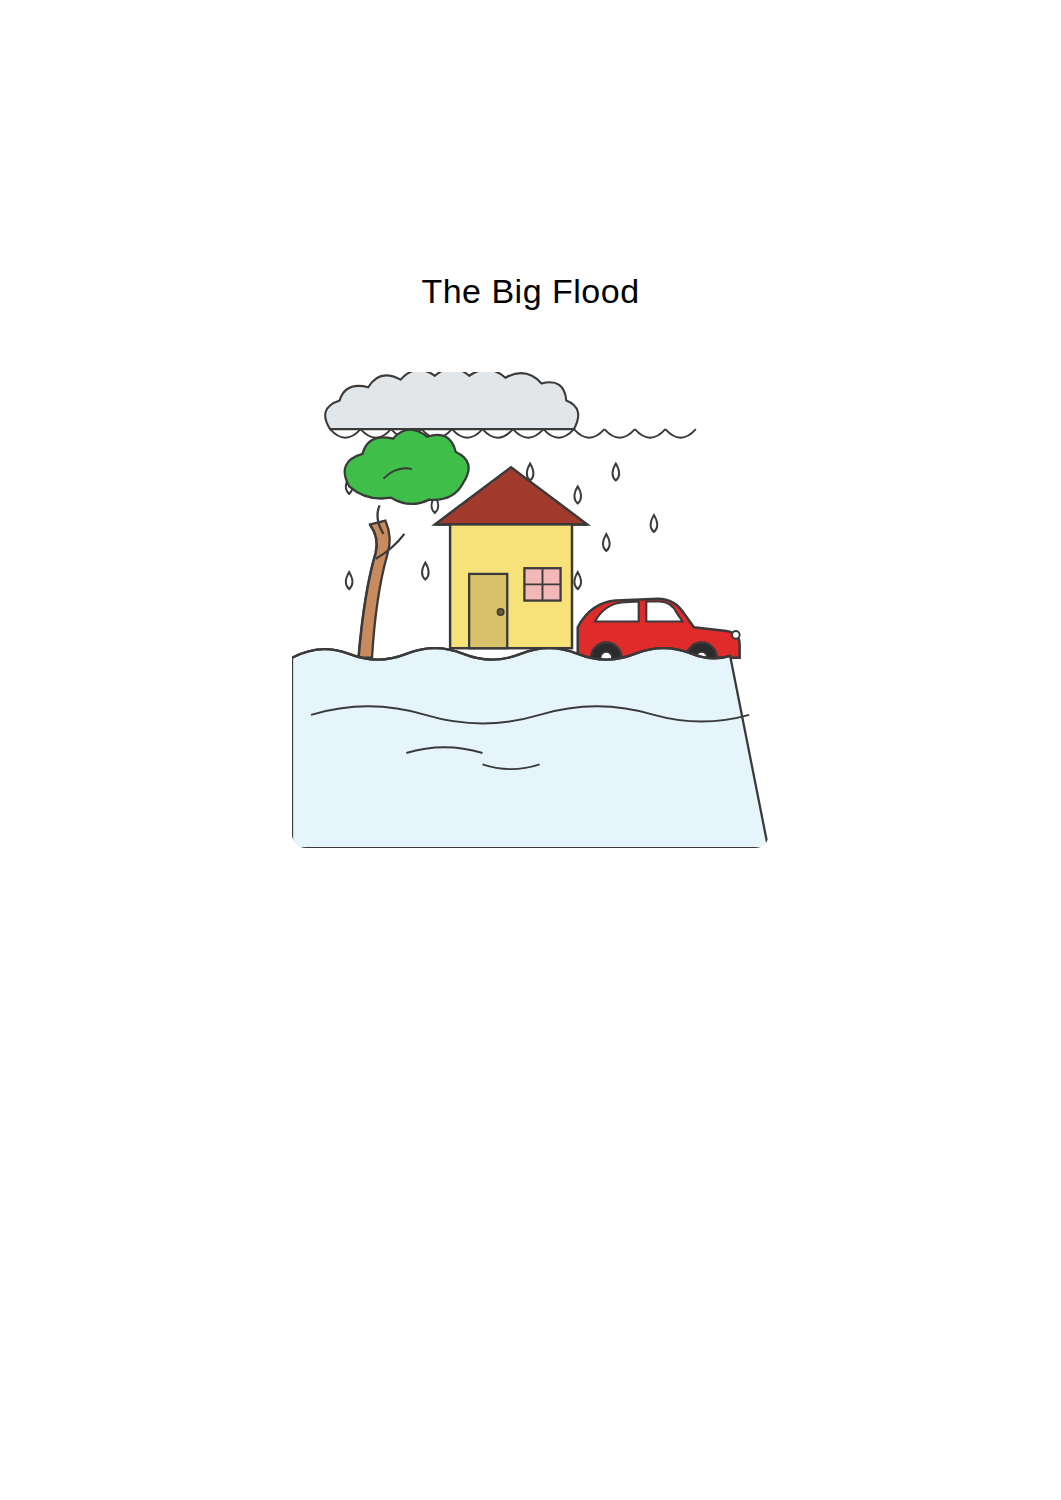The Big Flood